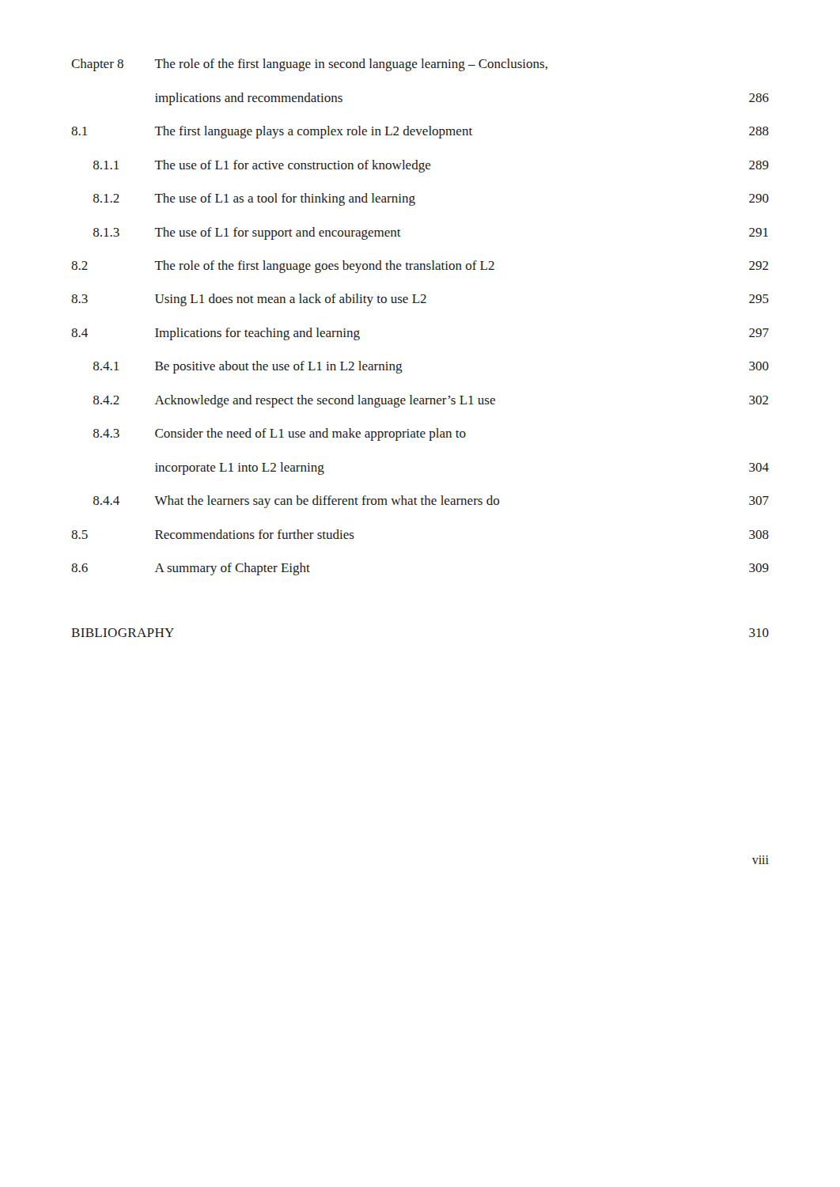| Chapter 8 | The role of the first language in second language learning – Conclusions, | |
| | implications and recommendations | 286 |
| 8.1 | The first language plays a complex role in L2 development | 288 |
| 8.1.1 | The use of L1 for active construction of knowledge | 289 |
| 8.1.2 | The use of L1 as a tool for thinking and learning | 290 |
| 8.1.3 | The use of L1 for support and encouragement | 291 |
| 8.2 | The role of the first language goes beyond the translation of L2 | 292 |
| 8.3 | Using L1 does not mean a lack of ability to use L2 | 295 |
| 8.4 | Implications for teaching and learning | 297 |
| 8.4.1 | Be positive about the use of L1 in L2 learning | 300 |
| 8.4.2 | Acknowledge and respect the second language learner’s L1 use | 302 |
| 8.4.3 | Consider the need of L1 use and make appropriate plan to | |
| | incorporate L1 into L2 learning | 304 |
| 8.4.4 | What the learners say can be different from what the learners do | 307 |
| 8.5 | Recommendations for further studies | 308 |
| 8.6 | A summary of Chapter Eight | 309 |
| BIBLIOGRAPHY | 310 |
viii